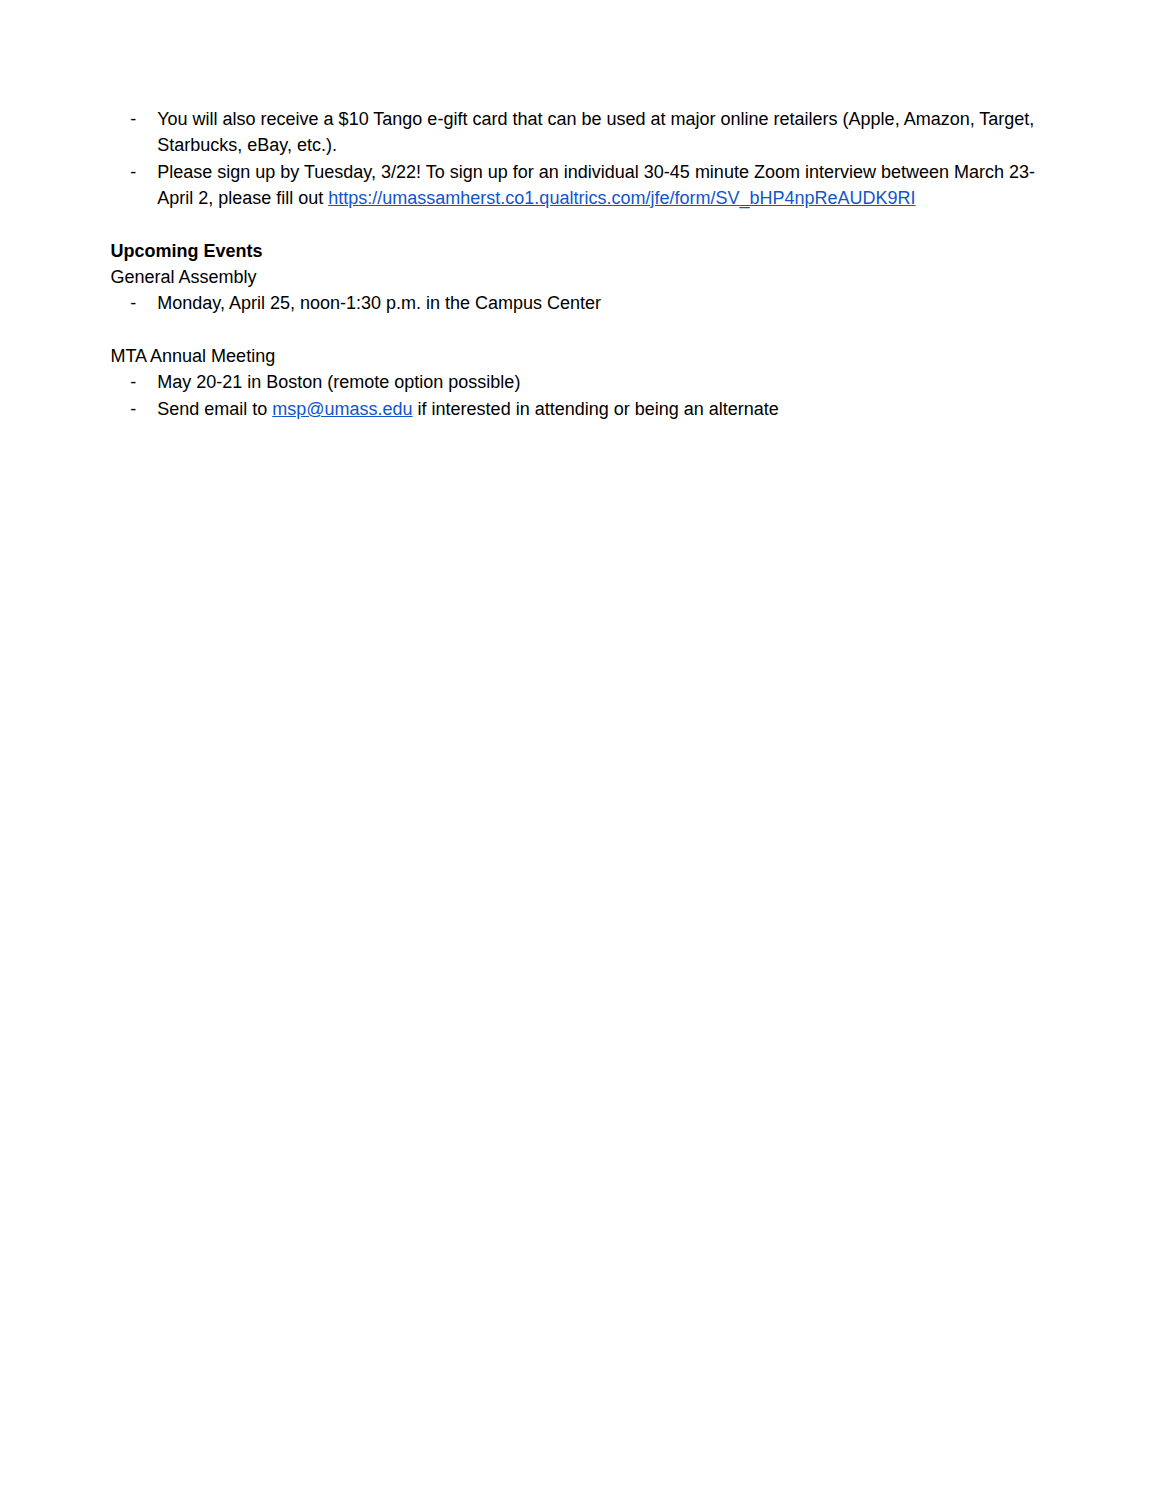You will also receive a $10 Tango e-gift card that can be used at major online retailers (Apple, Amazon, Target, Starbucks, eBay, etc.).
Please sign up by Tuesday, 3/22! To sign up for an individual 30-45 minute Zoom interview between March 23-April 2, please fill out https://umassamherst.co1.qualtrics.com/jfe/form/SV_bHP4npReAUDK9RI
Upcoming Events
General Assembly
Monday, April 25, noon-1:30 p.m. in the Campus Center
MTA Annual Meeting
May 20-21 in Boston (remote option possible)
Send email to msp@umass.edu if interested in attending or being an alternate